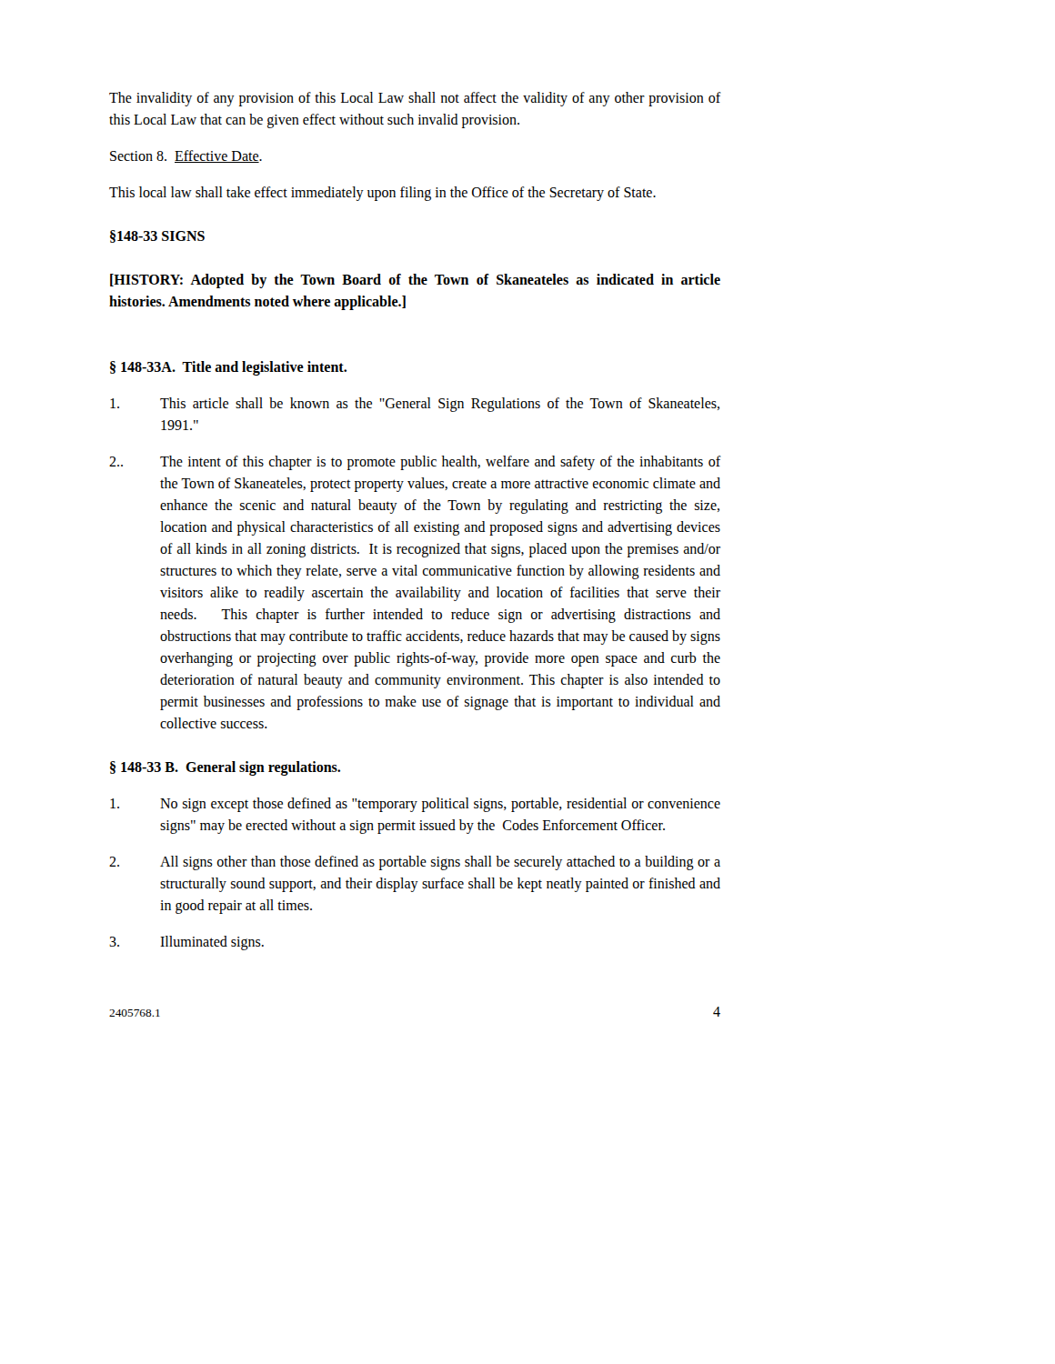The invalidity of any provision of this Local Law shall not affect the validity of any other provision of this Local Law that can be given effect without such invalid provision.
Section 8. Effective Date.
This local law shall take effect immediately upon filing in the Office of the Secretary of State.
§148-33 SIGNS
[HISTORY: Adopted by the Town Board of the Town of Skaneateles as indicated in article histories. Amendments noted where applicable.]
§ 148-33A. Title and legislative intent.
1. This article shall be known as the "General Sign Regulations of the Town of Skaneateles, 1991."
2.. The intent of this chapter is to promote public health, welfare and safety of the inhabitants of the Town of Skaneateles, protect property values, create a more attractive economic climate and enhance the scenic and natural beauty of the Town by regulating and restricting the size, location and physical characteristics of all existing and proposed signs and advertising devices of all kinds in all zoning districts. It is recognized that signs, placed upon the premises and/or structures to which they relate, serve a vital communicative function by allowing residents and visitors alike to readily ascertain the availability and location of facilities that serve their needs. This chapter is further intended to reduce sign or advertising distractions and obstructions that may contribute to traffic accidents, reduce hazards that may be caused by signs overhanging or projecting over public rights-of-way, provide more open space and curb the deterioration of natural beauty and community environment. This chapter is also intended to permit businesses and professions to make use of signage that is important to individual and collective success.
§ 148-33 B. General sign regulations.
1. No sign except those defined as "temporary political signs, portable, residential or convenience signs" may be erected without a sign permit issued by the Codes Enforcement Officer.
2. All signs other than those defined as portable signs shall be securely attached to a building or a structurally sound support, and their display surface shall be kept neatly painted or finished and in good repair at all times.
3. Illuminated signs.
2405768.1 4